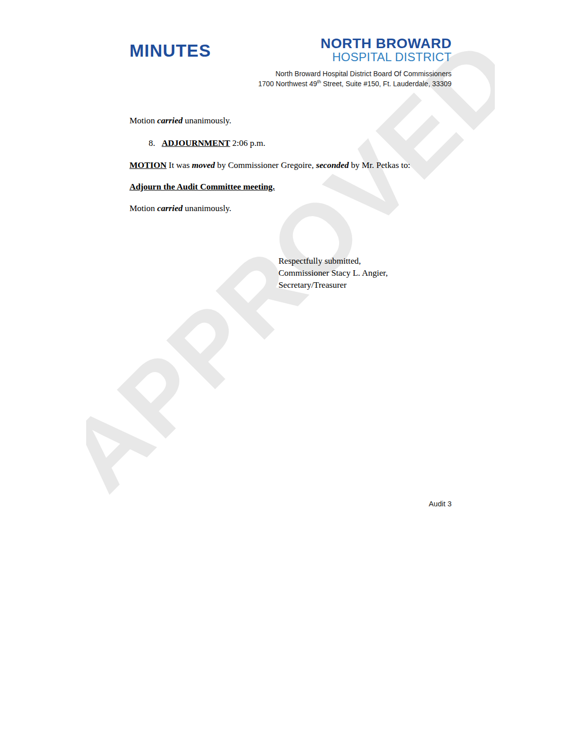APPROVED
MINUTES
NORTH BROWARD
HOSPITAL DISTRICT
North Broward Hospital District Board Of Commissioners
1700 Northwest 49th Street, Suite #150, Ft. Lauderdale, 33309
Motion carried unanimously.
8. ADJOURNMENT 2:06 p.m.
MOTION It was moved by Commissioner Gregoire, seconded by Mr. Petkas to:
Adjourn the Audit Committee meeting.
Motion carried unanimously.
Respectfully submitted,
Commissioner Stacy L. Angier, Secretary/Treasurer
Audit 3